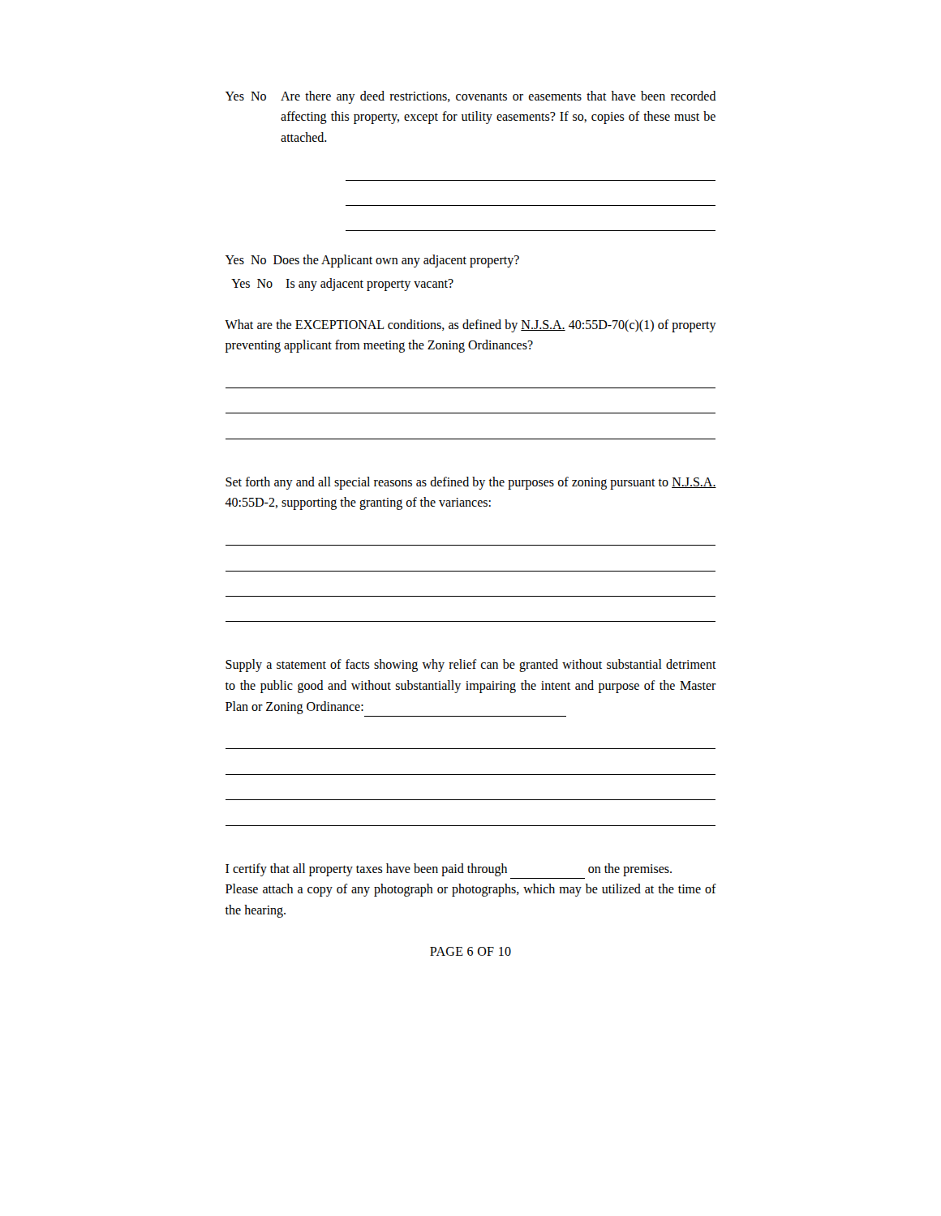Yes No
Are there any deed restrictions, covenants or easements that have been recorded affecting this property, except for utility easements? If so, copies of these must be attached.
Yes No Does the Applicant own any adjacent property?
Yes No Is any adjacent property vacant?
What are the EXCEPTIONAL conditions, as defined by N.J.S.A. 40:55D-70(c)(1) of property preventing applicant from meeting the Zoning Ordinances?
Set forth any and all special reasons as defined by the purposes of zoning pursuant to N.J.S.A. 40:55D-2, supporting the granting of the variances:
Supply a statement of facts showing why relief can be granted without substantial detriment to the public good and without substantially impairing the intent and purpose of the Master Plan or Zoning Ordinance:
I certify that all property taxes have been paid through on the premises.
Please attach a copy of any photograph or photographs, which may be utilized at the time of the hearing.
PAGE 6 OF 10